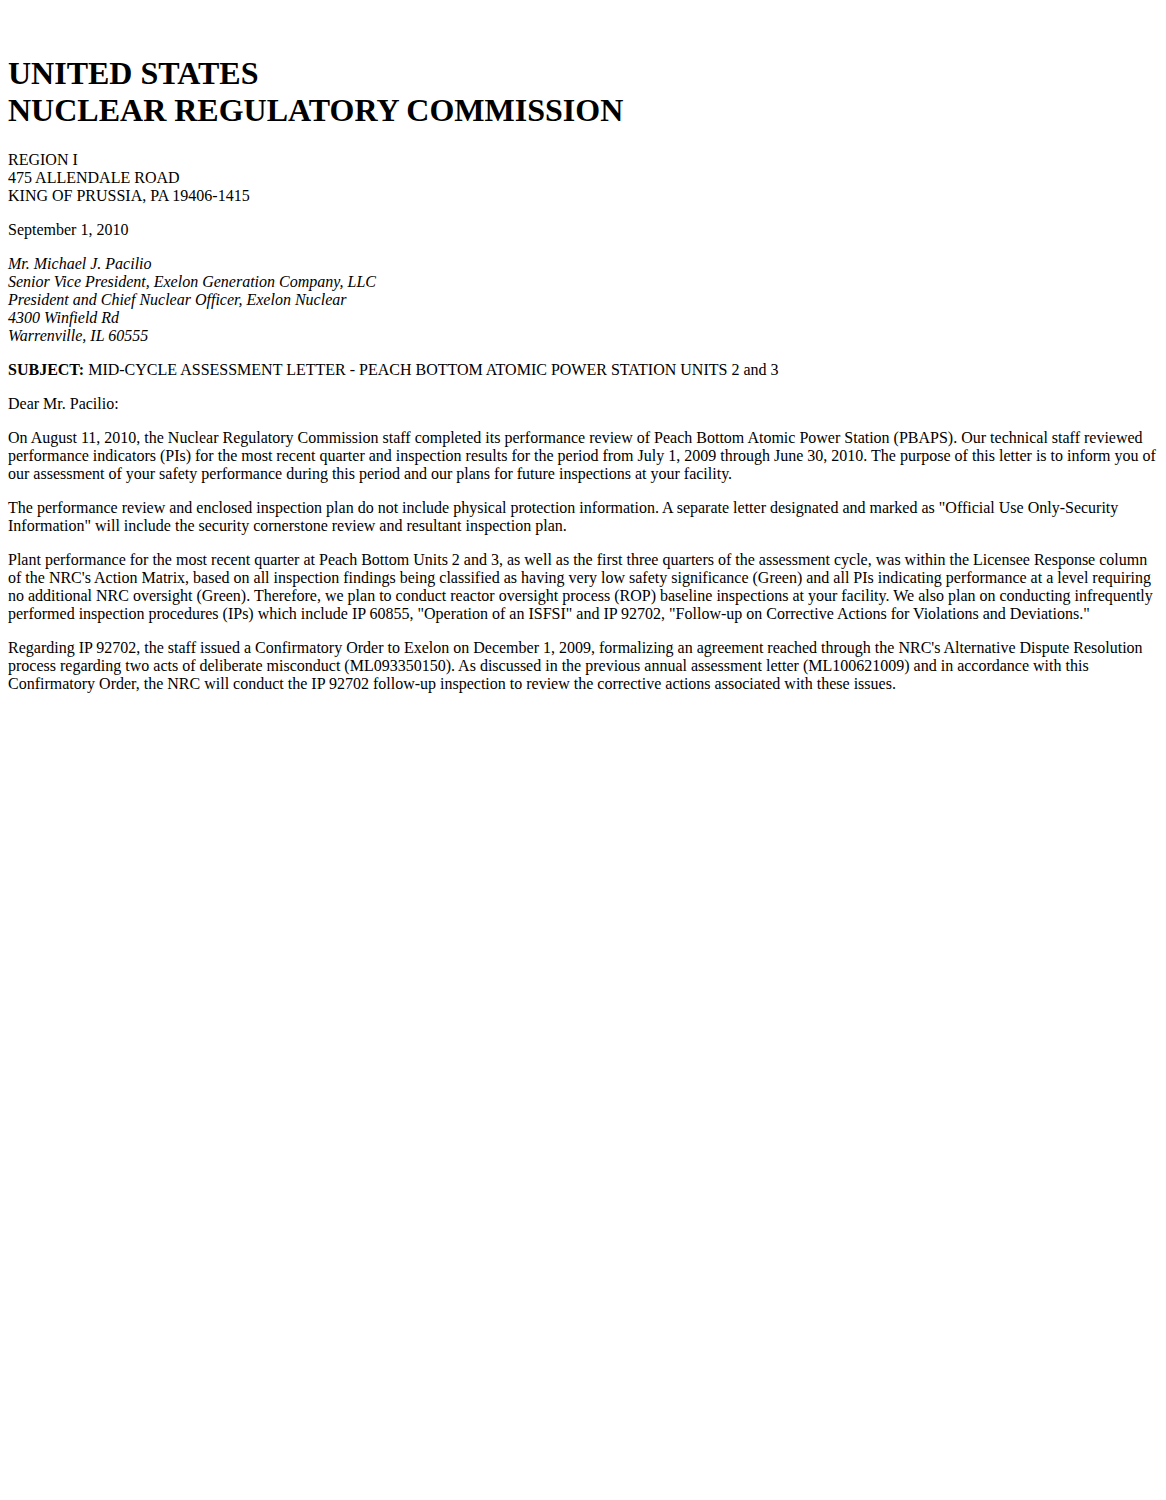UNITED STATES
NUCLEAR REGULATORY COMMISSION
REGION I
475 ALLENDALE ROAD
KING OF PRUSSIA, PA 19406-1415
September 1, 2010
Mr. Michael J. Pacilio
Senior Vice President, Exelon Generation Company, LLC
President and Chief Nuclear Officer, Exelon Nuclear
4300 Winfield Rd
Warrenville, IL 60555
SUBJECT: MID-CYCLE ASSESSMENT LETTER - PEACH BOTTOM ATOMIC POWER STATION UNITS 2 and 3
Dear Mr. Pacilio:
On August 11, 2010, the Nuclear Regulatory Commission staff completed its performance review of Peach Bottom Atomic Power Station (PBAPS). Our technical staff reviewed performance indicators (PIs) for the most recent quarter and inspection results for the period from July 1, 2009 through June 30, 2010. The purpose of this letter is to inform you of our assessment of your safety performance during this period and our plans for future inspections at your facility.
The performance review and enclosed inspection plan do not include physical protection information. A separate letter designated and marked as "Official Use Only-Security Information" will include the security cornerstone review and resultant inspection plan.
Plant performance for the most recent quarter at Peach Bottom Units 2 and 3, as well as the first three quarters of the assessment cycle, was within the Licensee Response column of the NRC's Action Matrix, based on all inspection findings being classified as having very low safety significance (Green) and all PIs indicating performance at a level requiring no additional NRC oversight (Green). Therefore, we plan to conduct reactor oversight process (ROP) baseline inspections at your facility. We also plan on conducting infrequently performed inspection procedures (IPs) which include IP 60855, "Operation of an ISFSI" and IP 92702, "Follow-up on Corrective Actions for Violations and Deviations."
Regarding IP 92702, the staff issued a Confirmatory Order to Exelon on December 1, 2009, formalizing an agreement reached through the NRC's Alternative Dispute Resolution process regarding two acts of deliberate misconduct (ML093350150). As discussed in the previous annual assessment letter (ML100621009) and in accordance with this Confirmatory Order, the NRC will conduct the IP 92702 follow-up inspection to review the corrective actions associated with these issues.